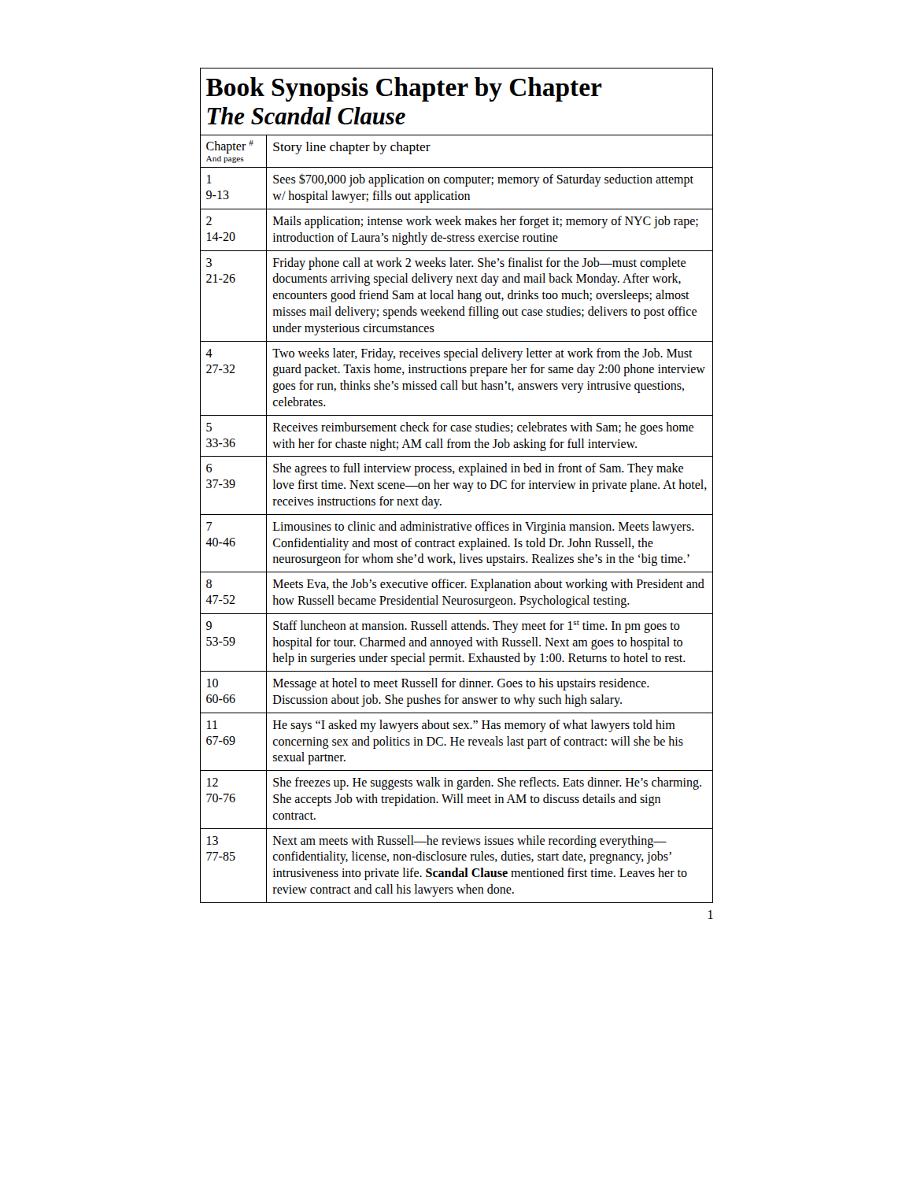| Book Synopsis Chapter by Chapter The Scandal Clause |
| Chapter # And pages | Story line chapter by chapter |
| 1 9-13 | Sees $700,000 job application on computer; memory of Saturday seduction attempt w/ hospital lawyer; fills out application |
| 2 14-20 | Mails application; intense work week makes her forget it; memory of NYC job rape; introduction of Laura’s nightly de-stress exercise routine |
| 3 21-26 | Friday phone call at work 2 weeks later. She’s finalist for the Job—must complete documents arriving special delivery next day and mail back Monday. After work, encounters good friend Sam at local hang out, drinks too much; oversleeps; almost misses mail delivery; spends weekend filling out case studies; delivers to post office under mysterious circumstances |
| 4 27-32 | Two weeks later, Friday, receives special delivery letter at work from the Job. Must guard packet. Taxis home, instructions prepare her for same day 2:00 phone interview goes for run, thinks she’s missed call but hasn’t, answers very intrusive questions, celebrates. |
| 5 33-36 | Receives reimbursement check for case studies; celebrates with Sam; he goes home with her for chaste night; AM call from the Job asking for full interview. |
| 6 37-39 | She agrees to full interview process, explained in bed in front of Sam. They make love first time. Next scene—on her way to DC for interview in private plane. At hotel, receives instructions for next day. |
| 7 40-46 | Limousines to clinic and administrative offices in Virginia mansion. Meets lawyers. Confidentiality and most of contract explained. Is told Dr. John Russell, the neurosurgeon for whom she’d work, lives upstairs. Realizes she’s in the ‘big time.’ |
| 8 47-52 | Meets Eva, the Job’s executive officer. Explanation about working with President and how Russell became Presidential Neurosurgeon. Psychological testing. |
| 9 53-59 | Staff luncheon at mansion. Russell attends. They meet for 1 st time. In pm goes to hospital for tour. Charmed and annoyed with Russell. Next am goes to hospital to help in surgeries under special permit. Exhausted by 1:00. Returns to hotel to rest. |
| 10 60-66 | Message at hotel to meet Russell for dinner. Goes to his upstairs residence. Discussion about job. She pushes for answer to why such high salary. |
| 11 67-69 | He says “I asked my lawyers about sex.” Has memory of what lawyers told him concerning sex and politics in DC. He reveals last part of contract: will she be his sexual partner. |
| 12 70-76 | She freezes up. He suggests walk in garden. She reflects. Eats dinner. He’s charming. She accepts Job with trepidation. Will meet in AM to discuss details and sign contract. |
| 13 77-85 | Next am meets with Russell—he reviews issues while recording everything—confidentiality, license, non-disclosure rules, duties, start date, pregnancy, jobs’ intrusiveness into private life. Scandal Clause mentioned first time. Leaves her to review contract and call his lawyers when done. |
1